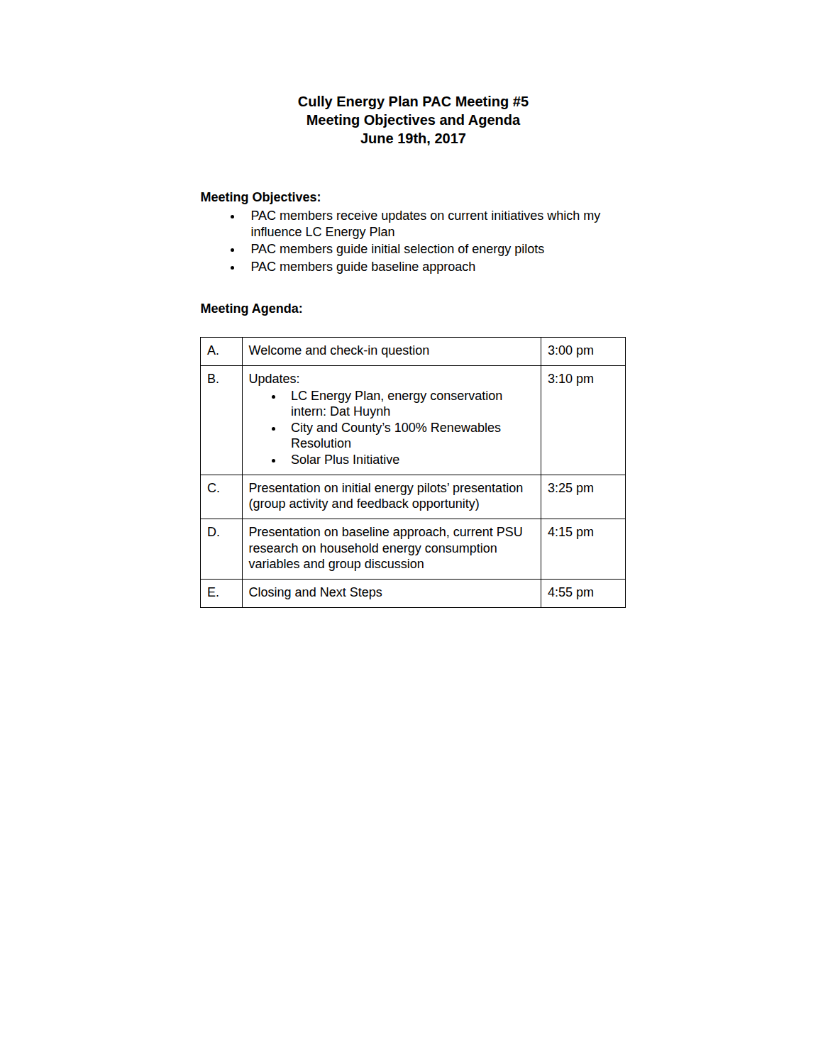Cully Energy Plan PAC Meeting #5 Meeting Objectives and Agenda June 19th, 2017
Meeting Objectives:
PAC members receive updates on current initiatives which my influence LC Energy Plan
PAC members guide initial selection of energy pilots
PAC members guide baseline approach
Meeting Agenda:
| A. | Welcome and check-in question | 3:00 pm |
| B. | Updates: LC Energy Plan, energy conservation intern: Dat Huynh City and County’s 100% Renewables Resolution Solar Plus Initiative | 3:10 pm |
| C. | Presentation on initial energy pilots’ presentation (group activity and feedback opportunity) | 3:25 pm |
| D. | Presentation on baseline approach, current PSU research on household energy consumption variables and group discussion | 4:15 pm |
| E. | Closing and Next Steps | 4:55 pm |